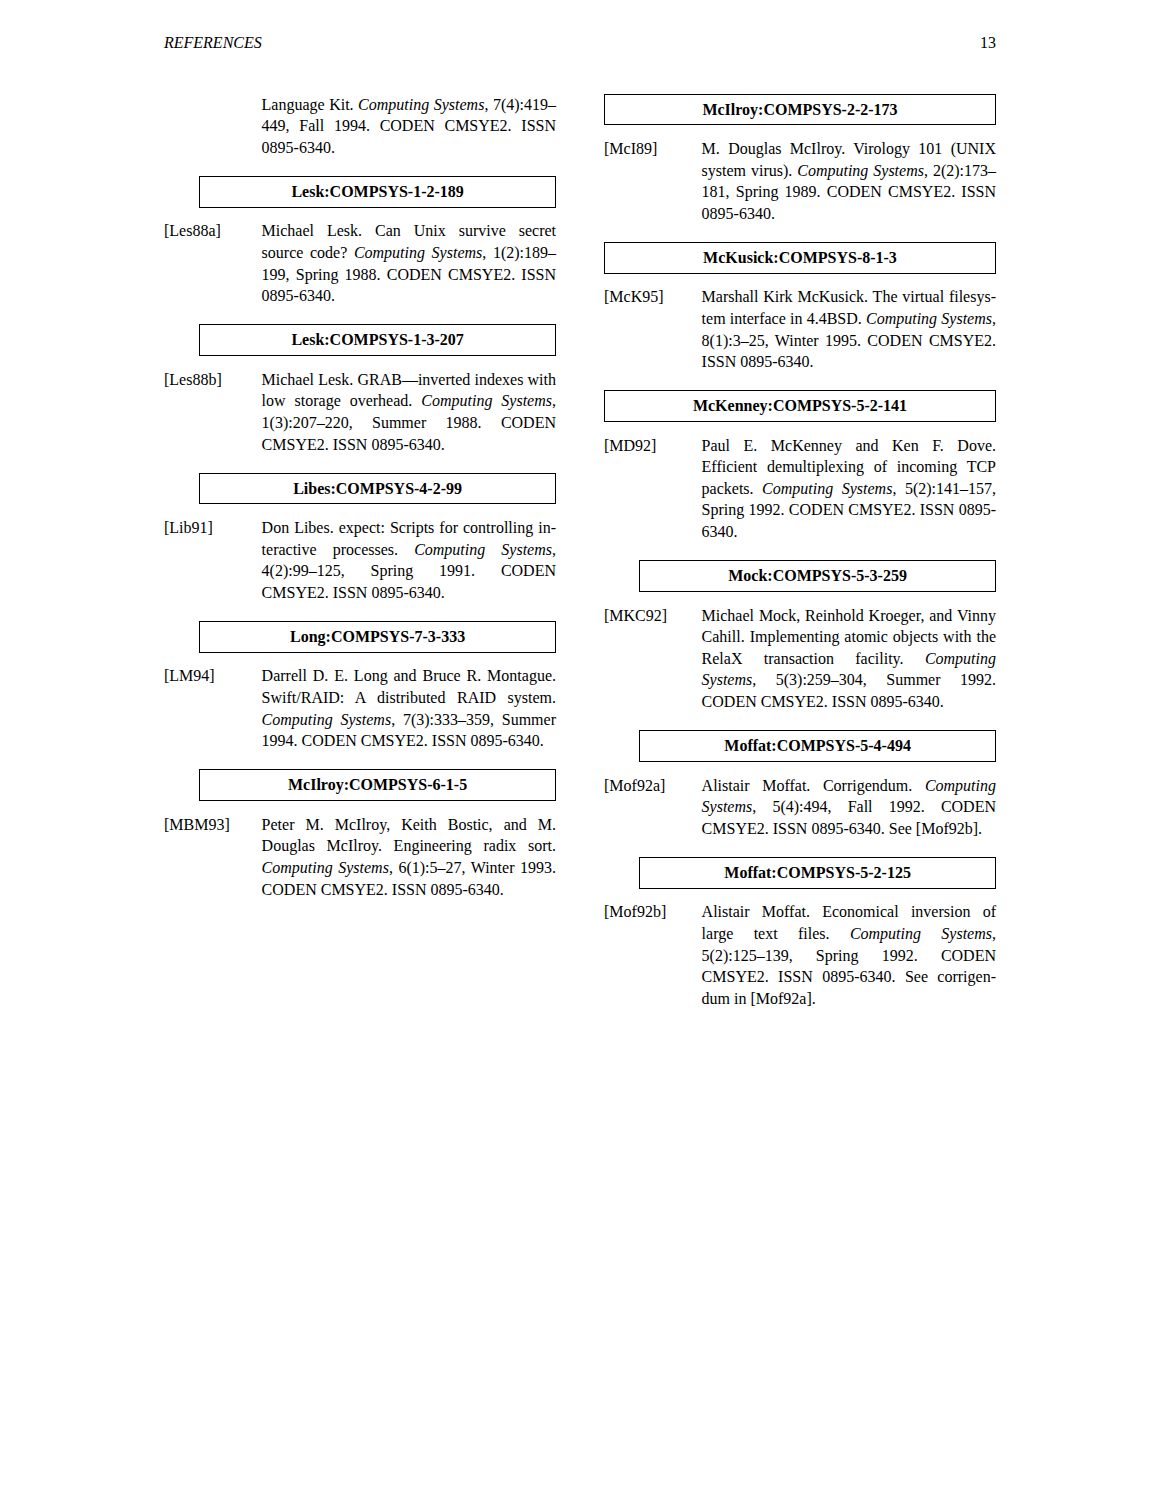REFERENCES 13
Language Kit. Computing Systems, 7(4):419–449, Fall 1994. CODEN CMSYE2. ISSN 0895-6340.
Lesk:COMPSYS-1-2-189
[Les88a]
Michael Lesk. Can Unix survive secret source code? Computing Systems, 1(2):189–199, Spring 1988. CODEN CMSYE2. ISSN 0895-6340.
Lesk:COMPSYS-1-3-207
[Les88b]
Michael Lesk. GRAB—inverted indexes with low storage overhead. Computing Systems, 1(3):207–220, Summer 1988. CODEN CMSYE2. ISSN 0895-6340.
Libes:COMPSYS-4-2-99
[Lib91]
Don Libes. expect: Scripts for controlling interactive processes. Computing Systems, 4(2):99–125, Spring 1991. CODEN CMSYE2. ISSN 0895-6340.
Long:COMPSYS-7-3-333
[LM94]
Darrell D. E. Long and Bruce R. Montague. Swift/RAID: A distributed RAID system. Computing Systems, 7(3):333–359, Summer 1994. CODEN CMSYE2. ISSN 0895-6340.
McIlroy:COMPSYS-6-1-5
[MBM93]
Peter M. McIlroy, Keith Bostic, and M. Douglas McIlroy. Engineering radix sort. Computing Systems, 6(1):5–27, Winter 1993. CODEN CMSYE2. ISSN 0895-6340.
McIlroy:COMPSYS-2-2-173
[McI89]
M. Douglas McIlroy. Virology 101 (UNIX system virus). Computing Systems, 2(2):173–181, Spring 1989. CODEN CMSYE2. ISSN 0895-6340.
McKusick:COMPSYS-8-1-3
[McK95]
Marshall Kirk McKusick. The virtual filesystem interface in 4.4BSD. Computing Systems, 8(1):3–25, Winter 1995. CODEN CMSYE2. ISSN 0895-6340.
McKenney:COMPSYS-5-2-141
[MD92]
Paul E. McKenney and Ken F. Dove. Efficient demultiplexing of incoming TCP packets. Computing Systems, 5(2):141–157, Spring 1992. CODEN CMSYE2. ISSN 0895-6340.
Mock:COMPSYS-5-3-259
[MKC92]
Michael Mock, Reinhold Kroeger, and Vinny Cahill. Implementing atomic objects with the RelaX transaction facility. Computing Systems, 5(3):259–304, Summer 1992. CODEN CMSYE2. ISSN 0895-6340.
Moffat:COMPSYS-5-4-494
[Mof92a]
Alistair Moffat. Corrigendum. Computing Systems, 5(4):494, Fall 1992. CODEN CMSYE2. ISSN 0895-6340. See [Mof92b].
Moffat:COMPSYS-5-2-125
[Mof92b]
Alistair Moffat. Economical inversion of large text files. Computing Systems, 5(2):125–139, Spring 1992. CODEN CMSYE2. ISSN 0895-6340. See corrigendum in [Mof92a].